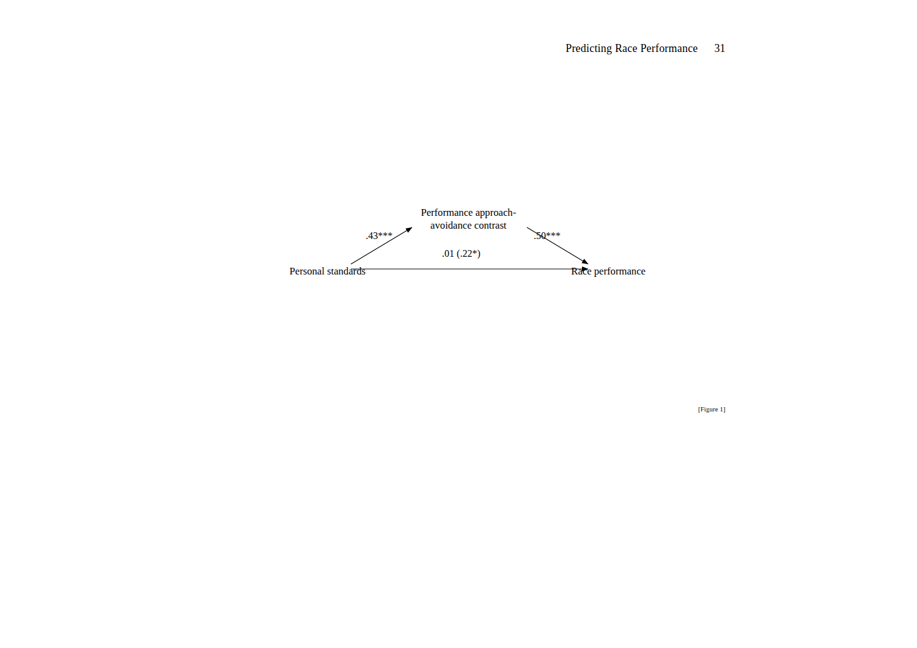Predicting Race Performance31
Performance approach-
avoidance contrast
Personal standards
Race performance
.43***
.50***
.01 (.22*)
[Figure 1]